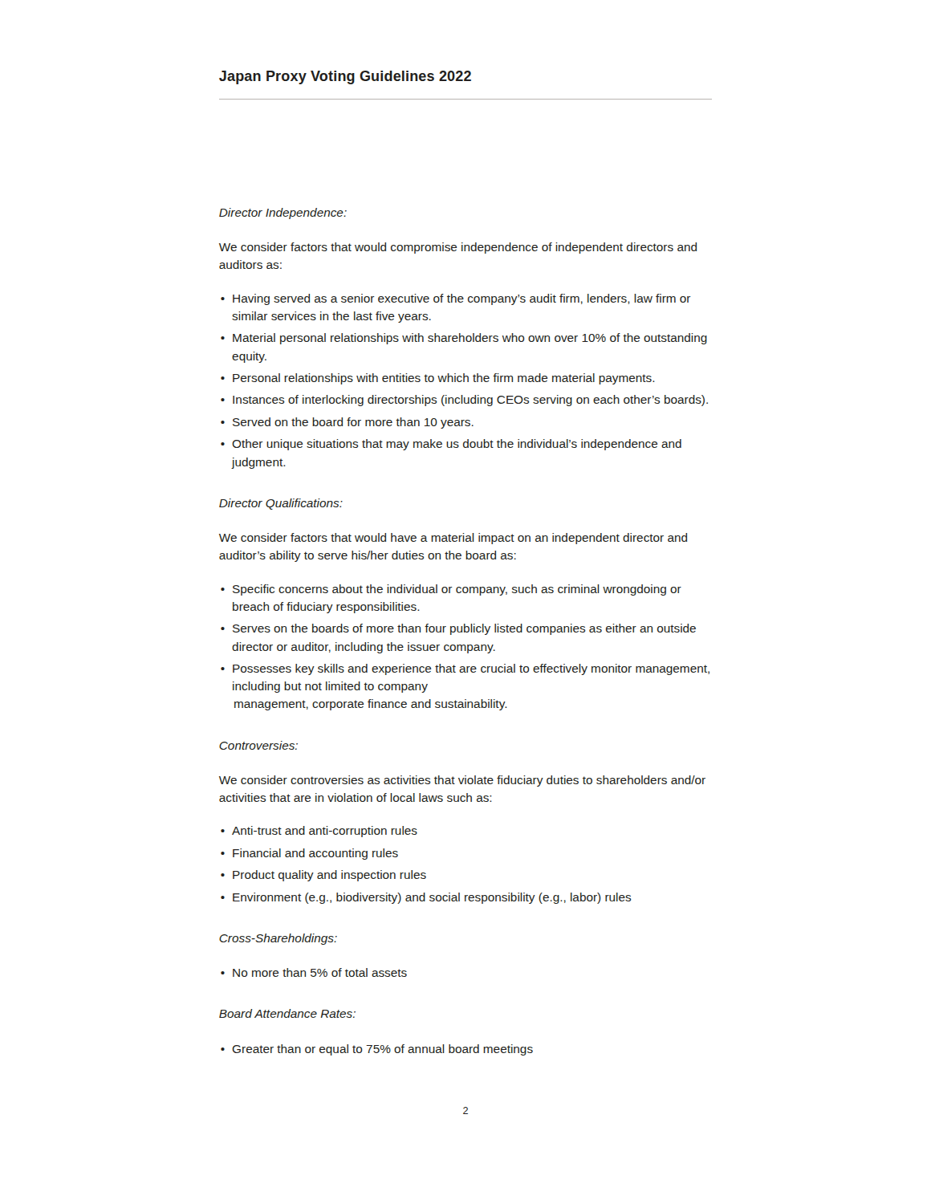Japan Proxy Voting Guidelines 2022
Director Independence:
We consider factors that would compromise independence of independent directors and auditors as:
Having served as a senior executive of the company’s audit firm, lenders, law firm or similar services in the last five years.
Material personal relationships with shareholders who own over 10% of the outstanding equity.
Personal relationships with entities to which the firm made material payments.
Instances of interlocking directorships (including CEOs serving on each other’s boards).
Served on the board for more than 10 years.
Other unique situations that may make us doubt the individual’s independence and judgment.
Director Qualifications:
We consider factors that would have a material impact on an independent director and auditor’s ability to serve his/her duties on the board as:
Specific concerns about the individual or company, such as criminal wrongdoing or breach of fiduciary responsibilities.
Serves on the boards of more than four publicly listed companies as either an outside director or auditor, including the issuer company.
Possesses key skills and experience that are crucial to effectively monitor management, including but not limited to companymanagement, corporate finance and sustainability.
Controversies:
We consider controversies as activities that violate fiduciary duties to shareholders and/or activities that are in violation of local laws such as:
Anti-trust and anti-corruption rules
Financial and accounting rules
Product quality and inspection rules
Environment (e.g., biodiversity) and social responsibility (e.g., labor) rules
Cross-Shareholdings:
No more than 5% of total assets
Board Attendance Rates:
Greater than or equal to 75% of annual board meetings
2